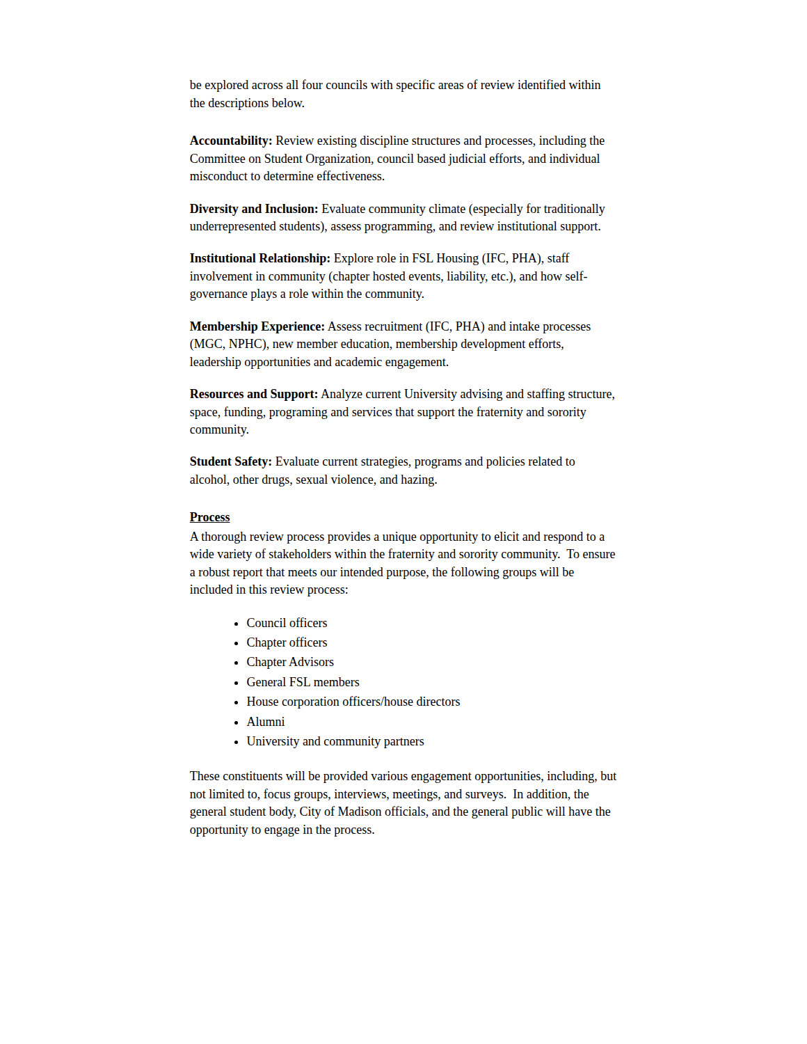be explored across all four councils with specific areas of review identified within the descriptions below.
Accountability: Review existing discipline structures and processes, including the Committee on Student Organization, council based judicial efforts, and individual misconduct to determine effectiveness.
Diversity and Inclusion: Evaluate community climate (especially for traditionally underrepresented students), assess programming, and review institutional support.
Institutional Relationship: Explore role in FSL Housing (IFC, PHA), staff involvement in community (chapter hosted events, liability, etc.), and how self-governance plays a role within the community.
Membership Experience: Assess recruitment (IFC, PHA) and intake processes (MGC, NPHC), new member education, membership development efforts, leadership opportunities and academic engagement.
Resources and Support: Analyze current University advising and staffing structure, space, funding, programing and services that support the fraternity and sorority community.
Student Safety: Evaluate current strategies, programs and policies related to alcohol, other drugs, sexual violence, and hazing.
Process
A thorough review process provides a unique opportunity to elicit and respond to a wide variety of stakeholders within the fraternity and sorority community. To ensure a robust report that meets our intended purpose, the following groups will be included in this review process:
Council officers
Chapter officers
Chapter Advisors
General FSL members
House corporation officers/house directors
Alumni
University and community partners
These constituents will be provided various engagement opportunities, including, but not limited to, focus groups, interviews, meetings, and surveys. In addition, the general student body, City of Madison officials, and the general public will have the opportunity to engage in the process.